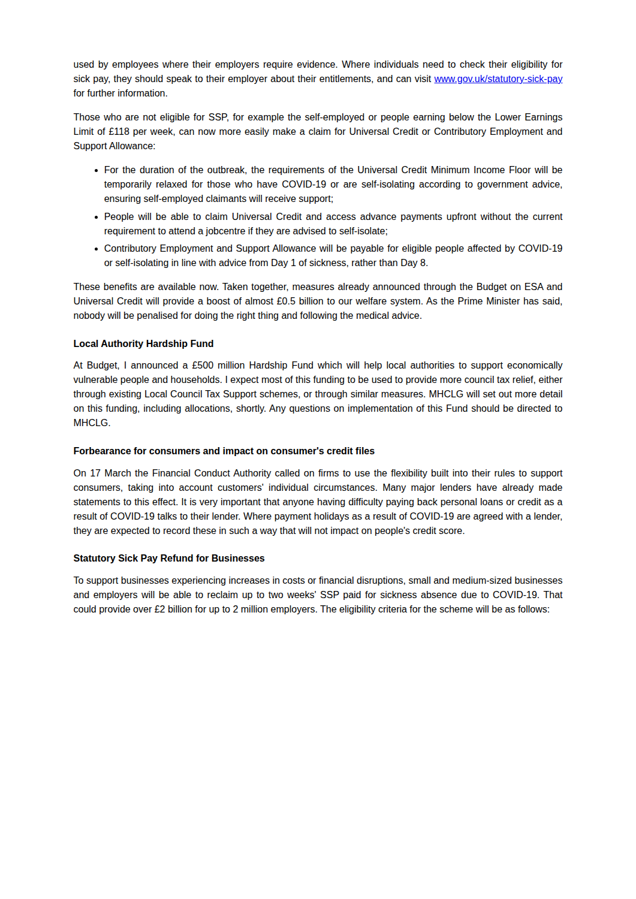used by employees where their employers require evidence. Where individuals need to check their eligibility for sick pay, they should speak to their employer about their entitlements, and can visit www.gov.uk/statutory-sick-pay for further information.
Those who are not eligible for SSP, for example the self-employed or people earning below the Lower Earnings Limit of £118 per week, can now more easily make a claim for Universal Credit or Contributory Employment and Support Allowance:
For the duration of the outbreak, the requirements of the Universal Credit Minimum Income Floor will be temporarily relaxed for those who have COVID-19 or are self-isolating according to government advice, ensuring self-employed claimants will receive support;
People will be able to claim Universal Credit and access advance payments upfront without the current requirement to attend a jobcentre if they are advised to self-isolate;
Contributory Employment and Support Allowance will be payable for eligible people affected by COVID-19 or self-isolating in line with advice from Day 1 of sickness, rather than Day 8.
These benefits are available now. Taken together, measures already announced through the Budget on ESA and Universal Credit will provide a boost of almost £0.5 billion to our welfare system. As the Prime Minister has said, nobody will be penalised for doing the right thing and following the medical advice.
Local Authority Hardship Fund
At Budget, I announced a £500 million Hardship Fund which will help local authorities to support economically vulnerable people and households. I expect most of this funding to be used to provide more council tax relief, either through existing Local Council Tax Support schemes, or through similar measures. MHCLG will set out more detail on this funding, including allocations, shortly. Any questions on implementation of this Fund should be directed to MHCLG.
Forbearance for consumers and impact on consumer's credit files
On 17 March the Financial Conduct Authority called on firms to use the flexibility built into their rules to support consumers, taking into account customers' individual circumstances. Many major lenders have already made statements to this effect. It is very important that anyone having difficulty paying back personal loans or credit as a result of COVID-19 talks to their lender. Where payment holidays as a result of COVID-19 are agreed with a lender, they are expected to record these in such a way that will not impact on people's credit score.
Statutory Sick Pay Refund for Businesses
To support businesses experiencing increases in costs or financial disruptions, small and medium-sized businesses and employers will be able to reclaim up to two weeks' SSP paid for sickness absence due to COVID-19. That could provide over £2 billion for up to 2 million employers. The eligibility criteria for the scheme will be as follows: